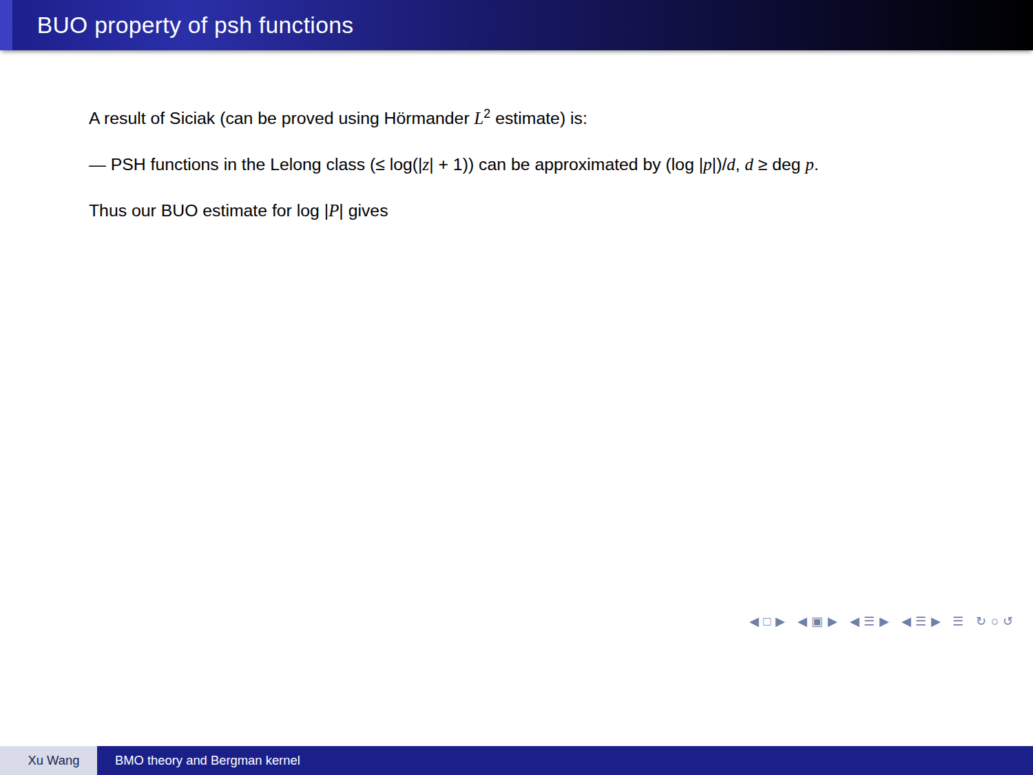BUO property of psh functions
A result of Siciak (can be proved using Hörmander L2 estimate) is:
— PSH functions in the Lelong class (≤ log(|z| + 1)) can be approximated by (log |p|)/d, d ≥ deg p.
Thus our BUO estimate for log |P| gives
◀□▶ ◀▣▶ ◀☰▶ ◀☰▶ ☰ ↻○↺
Xu Wang
BMO theory and Bergman kernel